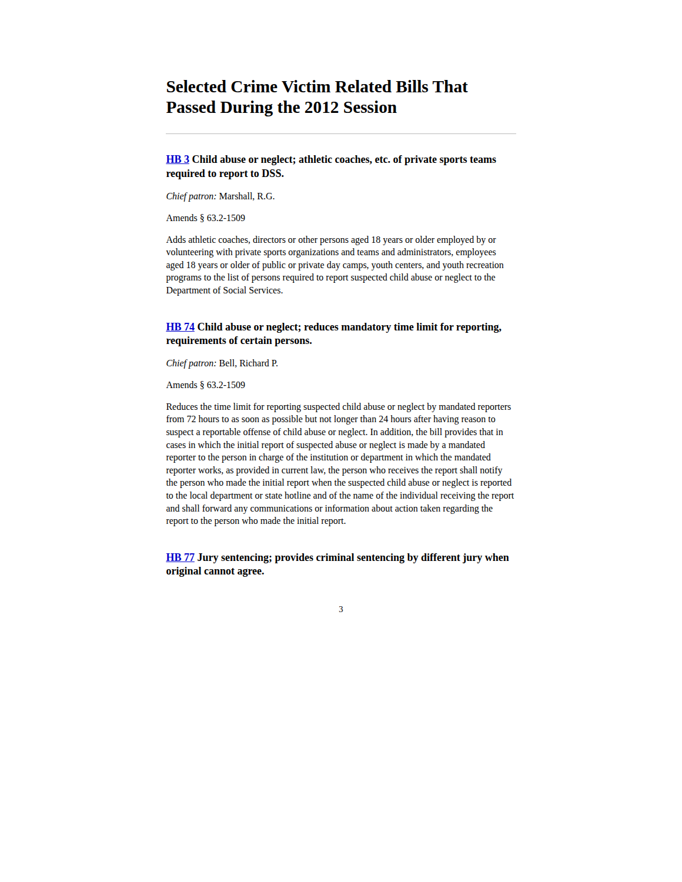Selected Crime Victim Related Bills That Passed During the 2012 Session
HB 3 Child abuse or neglect; athletic coaches, etc. of private sports teams required to report to DSS.
Chief patron: Marshall, R.G.
Amends § 63.2-1509
Adds athletic coaches, directors or other persons aged 18 years or older employed by or volunteering with private sports organizations and teams and administrators, employees aged 18 years or older of public or private day camps, youth centers, and youth recreation programs to the list of persons required to report suspected child abuse or neglect to the Department of Social Services.
HB 74 Child abuse or neglect; reduces mandatory time limit for reporting, requirements of certain persons.
Chief patron: Bell, Richard P.
Amends § 63.2-1509
Reduces the time limit for reporting suspected child abuse or neglect by mandated reporters from 72 hours to as soon as possible but not longer than 24 hours after having reason to suspect a reportable offense of child abuse or neglect. In addition, the bill provides that in cases in which the initial report of suspected abuse or neglect is made by a mandated reporter to the person in charge of the institution or department in which the mandated reporter works, as provided in current law, the person who receives the report shall notify the person who made the initial report when the suspected child abuse or neglect is reported to the local department or state hotline and of the name of the individual receiving the report and shall forward any communications or information about action taken regarding the report to the person who made the initial report.
HB 77 Jury sentencing; provides criminal sentencing by different jury when original cannot agree.
3